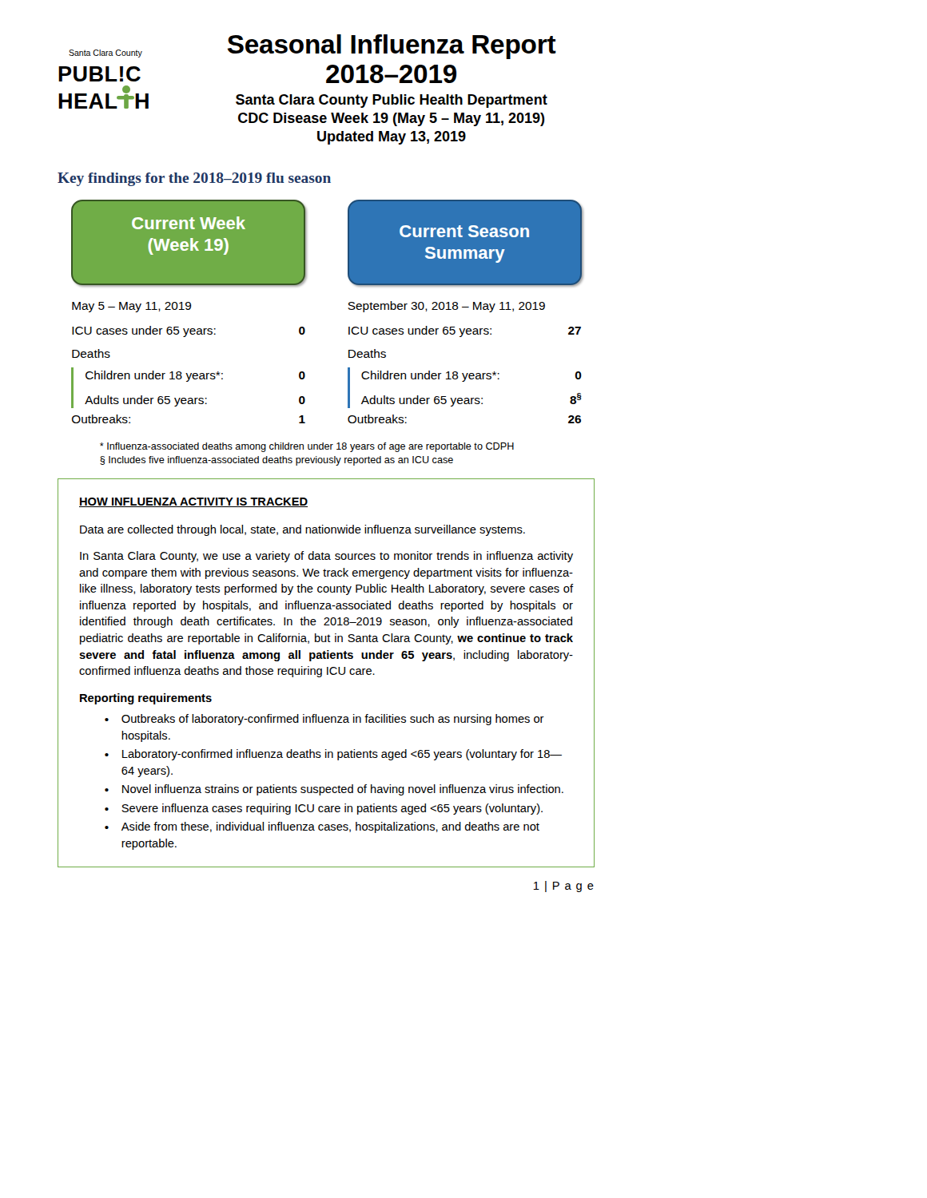Santa Clara County PUBL!C HEAL H
Seasonal Influenza Report 2018–2019
Santa Clara County Public Health Department
CDC Disease Week 19 (May 5 – May 11, 2019)
Updated May 13, 2019
Key findings for the 2018–2019 flu season
Current Week
(Week 19)
Current Season Summary
May 5 – May 11, 2019
ICU cases under 65 years: 0
Deaths
Children under 18 years*: 0
Adults under 65 years: 0
Outbreaks: 1
September 30, 2018 – May 11, 2019
ICU cases under 65 years: 27
Deaths
Children under 18 years*: 0
Adults under 65 years: 8§
Outbreaks: 26
* Influenza-associated deaths among children under 18 years of age are reportable to CDPH
§ Includes five influenza-associated deaths previously reported as an ICU case
HOW INFLUENZA ACTIVITY IS TRACKED
Data are collected through local, state, and nationwide influenza surveillance systems.
In Santa Clara County, we use a variety of data sources to monitor trends in influenza activity and compare them with previous seasons. We track emergency department visits for influenza-like illness, laboratory tests performed by the county Public Health Laboratory, severe cases of influenza reported by hospitals, and influenza-associated deaths reported by hospitals or identified through death certificates. In the 2018–2019 season, only influenza-associated pediatric deaths are reportable in California, but in Santa Clara County, we continue to track severe and fatal influenza among all patients under 65 years, including laboratory-confirmed influenza deaths and those requiring ICU care.
Reporting requirements
Outbreaks of laboratory-confirmed influenza in facilities such as nursing homes or hospitals.
Laboratory-confirmed influenza deaths in patients aged <65 years (voluntary for 18—64 years).
Novel influenza strains or patients suspected of having novel influenza virus infection.
Severe influenza cases requiring ICU care in patients aged <65 years (voluntary).
Aside from these, individual influenza cases, hospitalizations, and deaths are not reportable.
1 | P a g e